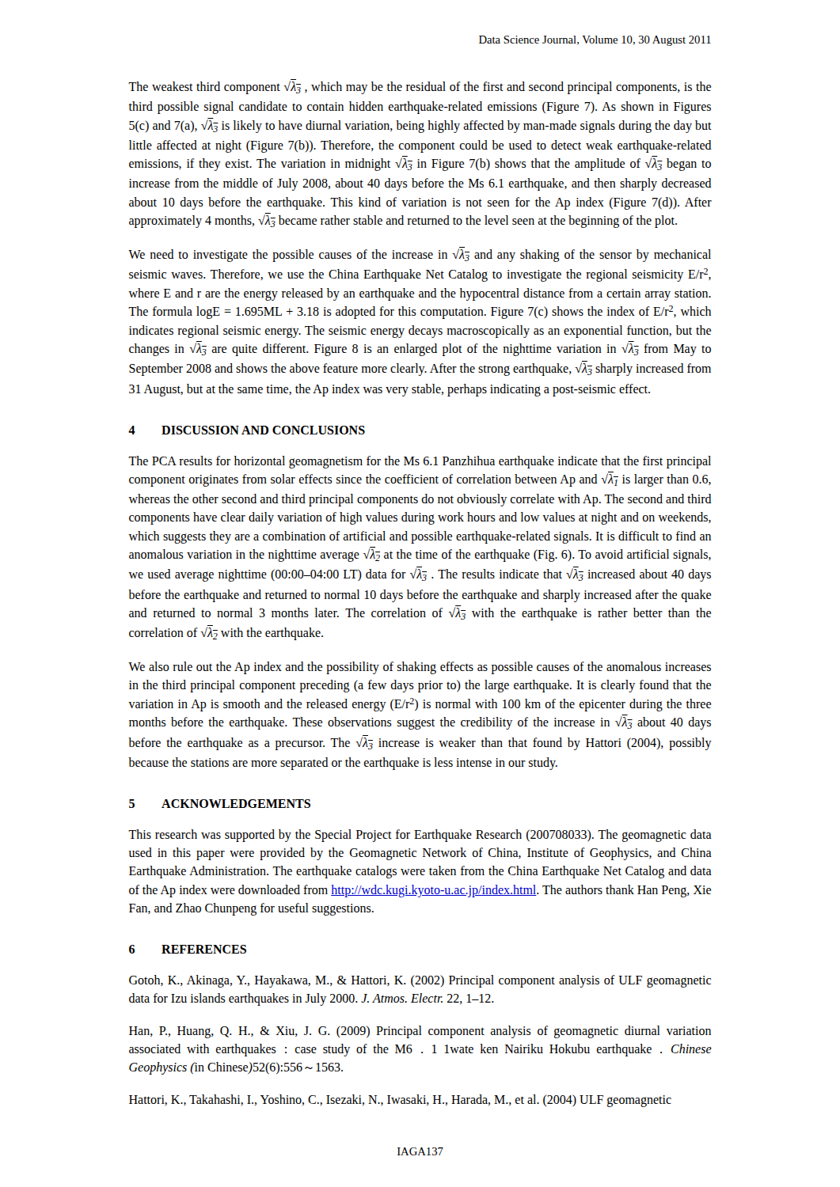Data Science Journal, Volume 10, 30 August 2011
The weakest third component √λ3 , which may be the residual of the first and second principal components, is the third possible signal candidate to contain hidden earthquake-related emissions (Figure 7). As shown in Figures 5(c) and 7(a), √λ3 is likely to have diurnal variation, being highly affected by man-made signals during the day but little affected at night (Figure 7(b)). Therefore, the component could be used to detect weak earthquake-related emissions, if they exist. The variation in midnight √λ3 in Figure 7(b) shows that the amplitude of √λ3 began to increase from the middle of July 2008, about 40 days before the Ms 6.1 earthquake, and then sharply decreased about 10 days before the earthquake. This kind of variation is not seen for the Ap index (Figure 7(d)). After approximately 4 months, √λ3 became rather stable and returned to the level seen at the beginning of the plot.
We need to investigate the possible causes of the increase in √λ3 and any shaking of the sensor by mechanical seismic waves. Therefore, we use the China Earthquake Net Catalog to investigate the regional seismicity E/r2, where E and r are the energy released by an earthquake and the hypocentral distance from a certain array station. The formula logE = 1.695ML + 3.18 is adopted for this computation. Figure 7(c) shows the index of E/r2, which indicates regional seismic energy. The seismic energy decays macroscopically as an exponential function, but the changes in √λ3 are quite different. Figure 8 is an enlarged plot of the nighttime variation in √λ3 from May to September 2008 and shows the above feature more clearly. After the strong earthquake, √λ3 sharply increased from 31 August, but at the same time, the Ap index was very stable, perhaps indicating a post-seismic effect.
4 DISCUSSION AND CONCLUSIONS
The PCA results for horizontal geomagnetism for the Ms 6.1 Panzhihua earthquake indicate that the first principal component originates from solar effects since the coefficient of correlation between Ap and √λ1 is larger than 0.6, whereas the other second and third principal components do not obviously correlate with Ap. The second and third components have clear daily variation of high values during work hours and low values at night and on weekends, which suggests they are a combination of artificial and possible earthquake-related signals. It is difficult to find an anomalous variation in the nighttime average √λ2 at the time of the earthquake (Fig. 6). To avoid artificial signals, we used average nighttime (00:00–04:00 LT) data for √λ3 . The results indicate that √λ3 increased about 40 days before the earthquake and returned to normal 10 days before the earthquake and sharply increased after the quake and returned to normal 3 months later. The correlation of √λ3 with the earthquake is rather better than the correlation of √λ2 with the earthquake.
We also rule out the Ap index and the possibility of shaking effects as possible causes of the anomalous increases in the third principal component preceding (a few days prior to) the large earthquake. It is clearly found that the variation in Ap is smooth and the released energy (E/r2) is normal with 100 km of the epicenter during the three months before the earthquake. These observations suggest the credibility of the increase in √λ3 about 40 days before the earthquake as a precursor. The √λ3 increase is weaker than that found by Hattori (2004), possibly because the stations are more separated or the earthquake is less intense in our study.
5 ACKNOWLEDGEMENTS
This research was supported by the Special Project for Earthquake Research (200708033). The geomagnetic data used in this paper were provided by the Geomagnetic Network of China, Institute of Geophysics, and China Earthquake Administration. The earthquake catalogs were taken from the China Earthquake Net Catalog and data of the Ap index were downloaded from http://wdc.kugi.kyoto-u.ac.jp/index.html. The authors thank Han Peng, Xie Fan, and Zhao Chunpeng for useful suggestions.
6 REFERENCES
Gotoh, K., Akinaga, Y., Hayakawa, M., & Hattori, K. (2002) Principal component analysis of ULF geomagnetic data for Izu islands earthquakes in July 2000. J. Atmos. Electr. 22, 1–12.
Han, P., Huang, Q. H., & Xiu, J. G. (2009) Principal component analysis of geomagnetic diurnal variation associated with earthquakes：case study of the M6．1 1wate ken Nairiku Hokubu earthquake．Chinese Geophysics (in Chinese) 52(6):556～1563.
Hattori, K., Takahashi, I., Yoshino, C., Isezaki, N., Iwasaki, H., Harada, M., et al. (2004) ULF geomagnetic
IAGA137